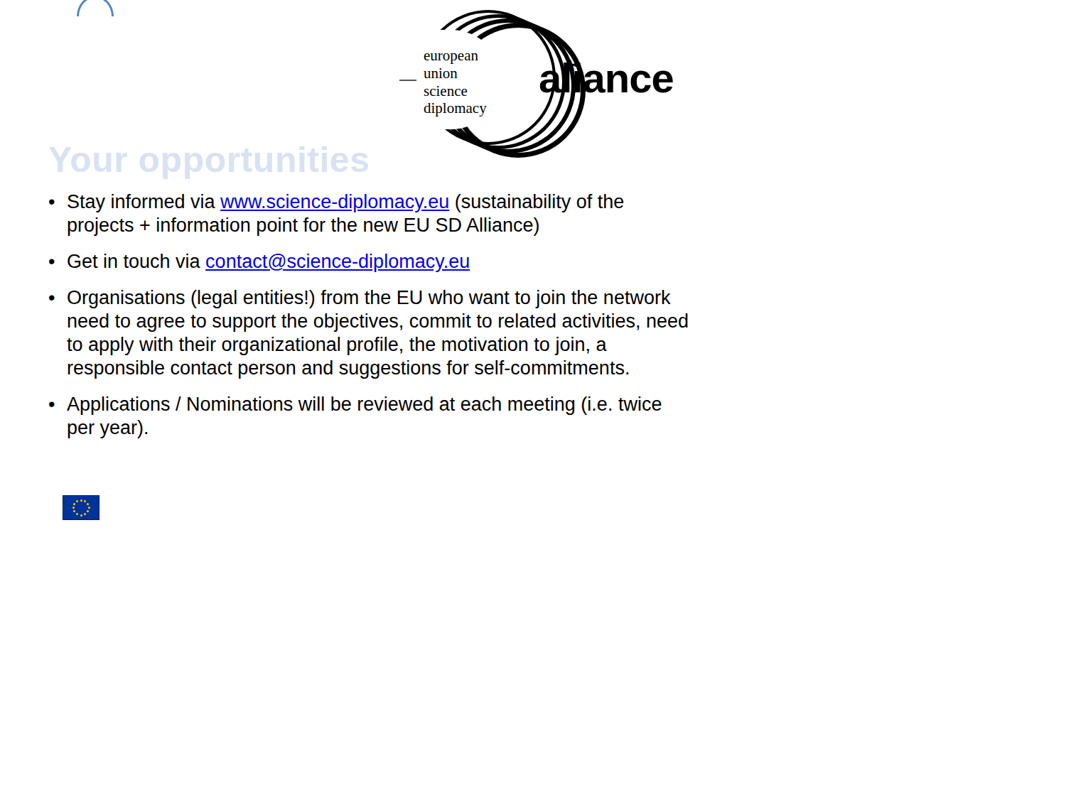european
union
science
diplomacy
a★liance
Your opportunities
Stay informed via www.science-diplomacy.eu (sustainability of the projects + information point for the new EU SD Alliance)
Get in touch via contact@science-diplomacy.eu
Organisations (legal entities!) from the EU who want to join the network need to agree to support the objectives, commit to related activities, need to apply with their organizational profile, the motivation to join, a responsible contact person and suggestions for self-commitments.
Applications / Nominations will be reviewed at each meeting (i.e. twice per year).